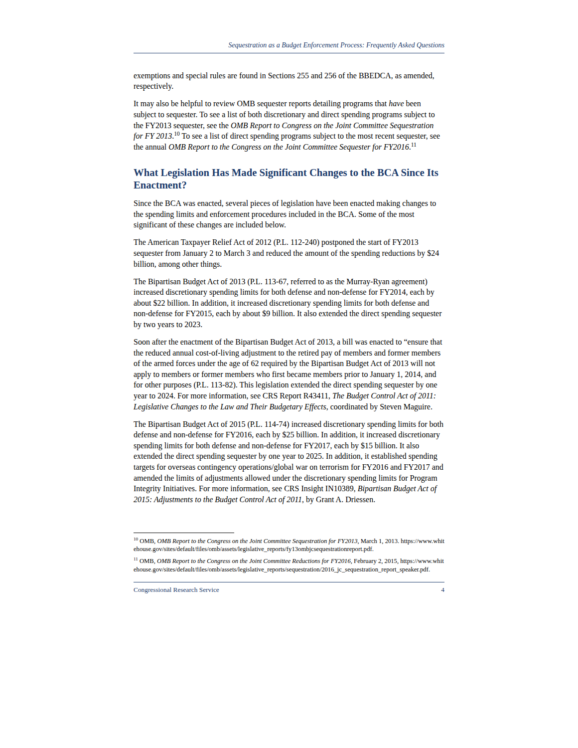Sequestration as a Budget Enforcement Process: Frequently Asked Questions
exemptions and special rules are found in Sections 255 and 256 of the BBEDCA, as amended, respectively.
It may also be helpful to review OMB sequester reports detailing programs that have been subject to sequester. To see a list of both discretionary and direct spending programs subject to the FY2013 sequester, see the OMB Report to Congress on the Joint Committee Sequestration for FY 2013.10 To see a list of direct spending programs subject to the most recent sequester, see the annual OMB Report to the Congress on the Joint Committee Sequester for FY2016.11
What Legislation Has Made Significant Changes to the BCA Since Its Enactment?
Since the BCA was enacted, several pieces of legislation have been enacted making changes to the spending limits and enforcement procedures included in the BCA. Some of the most significant of these changes are included below.
The American Taxpayer Relief Act of 2012 (P.L. 112-240) postponed the start of FY2013 sequester from January 2 to March 3 and reduced the amount of the spending reductions by $24 billion, among other things.
The Bipartisan Budget Act of 2013 (P.L. 113-67, referred to as the Murray-Ryan agreement) increased discretionary spending limits for both defense and non-defense for FY2014, each by about $22 billion. In addition, it increased discretionary spending limits for both defense and non-defense for FY2015, each by about $9 billion. It also extended the direct spending sequester by two years to 2023.
Soon after the enactment of the Bipartisan Budget Act of 2013, a bill was enacted to “ensure that the reduced annual cost-of-living adjustment to the retired pay of members and former members of the armed forces under the age of 62 required by the Bipartisan Budget Act of 2013 will not apply to members or former members who first became members prior to January 1, 2014, and for other purposes (P.L. 113-82). This legislation extended the direct spending sequester by one year to 2024. For more information, see CRS Report R43411, The Budget Control Act of 2011: Legislative Changes to the Law and Their Budgetary Effects, coordinated by Steven Maguire.
The Bipartisan Budget Act of 2015 (P.L. 114-74) increased discretionary spending limits for both defense and non-defense for FY2016, each by $25 billion. In addition, it increased discretionary spending limits for both defense and non-defense for FY2017, each by $15 billion. It also extended the direct spending sequester by one year to 2025. In addition, it established spending targets for overseas contingency operations/global war on terrorism for FY2016 and FY2017 and amended the limits of adjustments allowed under the discretionary spending limits for Program Integrity Initiatives. For more information, see CRS Insight IN10389, Bipartisan Budget Act of 2015: Adjustments to the Budget Control Act of 2011, by Grant A. Driessen.
10 OMB, OMB Report to the Congress on the Joint Committee Sequestration for FY2013, March 1, 2013. https://www.whitehouse.gov/sites/default/files/omb/assets/legislative_reports/fy13ombjcsequestrationreport.pdf.
11 OMB, OMB Report to the Congress on the Joint Committee Reductions for FY2016, February 2, 2015, https://www.whitehouse.gov/sites/default/files/omb/assets/legislative_reports/sequestration/2016_jc_sequestration_report_speaker.pdf.
Congressional Research Service
4